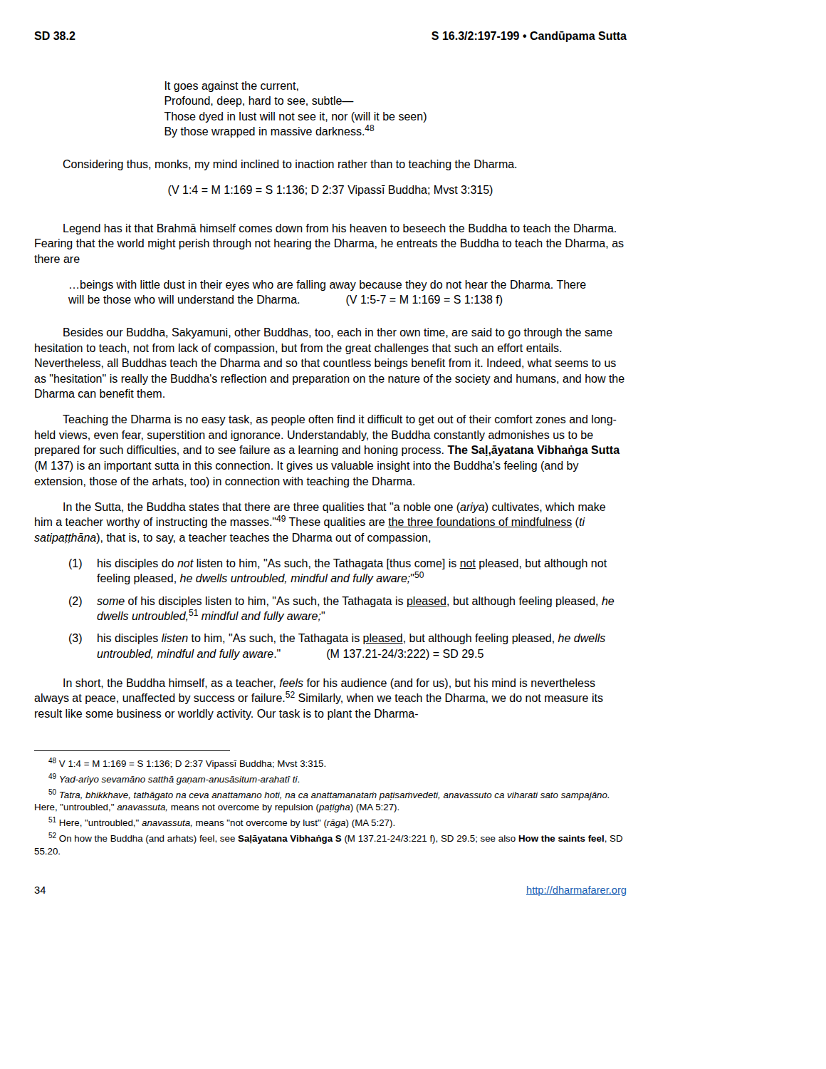SD 38.2 S 16.3/2:197-199 • Candūpama Sutta
It goes against the current,
Profound, deep, hard to see, subtle—
Those dyed in lust will not see it, nor (will it be seen)
By those wrapped in massive darkness.48
Considering thus, monks, my mind inclined to inaction rather than to teaching the Dharma.
(V 1:4 = M 1:169 = S 1:136; D 2:37 Vipassī Buddha; Mvst 3:315)
Legend has it that Brahmā himself comes down from his heaven to beseech the Buddha to teach the Dharma. Fearing that the world might perish through not hearing the Dharma, he entreats the Buddha to teach the Dharma, as there are
…beings with little dust in their eyes who are falling away because they do not hear the Dharma. There will be those who will understand the Dharma.(V 1:5-7 = M 1:169 = S 1:138 f)
Besides our Buddha, Sakyamuni, other Buddhas, too, each in ther own time, are said to go through the same hesitation to teach, not from lack of compassion, but from the great challenges that such an effort entails. Nevertheless, all Buddhas teach the Dharma and so that countless beings benefit from it. Indeed, what seems to us as "hesitation" is really the Buddha's reflection and preparation on the nature of the society and humans, and how the Dharma can benefit them.
Teaching the Dharma is no easy task, as people often find it difficult to get out of their comfort zones and long-held views, even fear, superstition and ignorance. Understandably, the Buddha constantly admonishes us to be prepared for such difficulties, and to see failure as a learning and honing process. The Saḷ,āyatana Vibhaṅga Sutta (M 137) is an important sutta in this connection. It gives us valuable insight into the Buddha's feeling (and by extension, those of the arhats, too) in connection with teaching the Dharma.
In the Sutta, the Buddha states that there are three qualities that "a noble one (ariya) cultivates, which make him a teacher worthy of instructing the masses."49 These qualities are the three foundations of mindfulness (ti satipaṭṭhāna), that is, to say, a teacher teaches the Dharma out of compassion,
(1) his disciples do not listen to him, "As such, the Tathagata [thus come] is not pleased, but although not feeling pleased, he dwells untroubled, mindful and fully aware;"50
(2) some of his disciples listen to him, "As such, the Tathagata is pleased, but although feeling pleased, he dwells untroubled,51 mindful and fully aware;"
(3) his disciples listen to him, "As such, the Tathagata is pleased, but although feeling pleased, he dwells untroubled, mindful and fully aware."(M 137.21-24/3:222) = SD 29.5
In short, the Buddha himself, as a teacher, feels for his audience (and for us), but his mind is nevertheless always at peace, unaffected by success or failure.52 Similarly, when we teach the Dharma, we do not measure its result like some business or worldly activity. Our task is to plant the Dharma-
48 V 1:4 = M 1:169 = S 1:136; D 2:37 Vipassī Buddha; Mvst 3:315.
49 Yad-ariyo sevamāno satthā gaṇam-anusāsitum-arahatî ti.
50 Tatra, bhikkhave, tathāgato na ceva anattamano hoti, na ca anattamanataṁ paṭisaṁvedeti, anavassuto ca viharati sato sampajāno. Here, "untroubled," anavassuta, means not overcome by repulsion (paṭigha) (MA 5:27).
51 Here, "untroubled," anavassuta, means "not overcome by lust" (rāga) (MA 5:27).
52 On how the Buddha (and arhats) feel, see Saḷāyatana Vibhaṅga S (M 137.21-24/3:221 f), SD 29.5; see also How the saints feel, SD 55.20.
34 http://dharmafarer.org